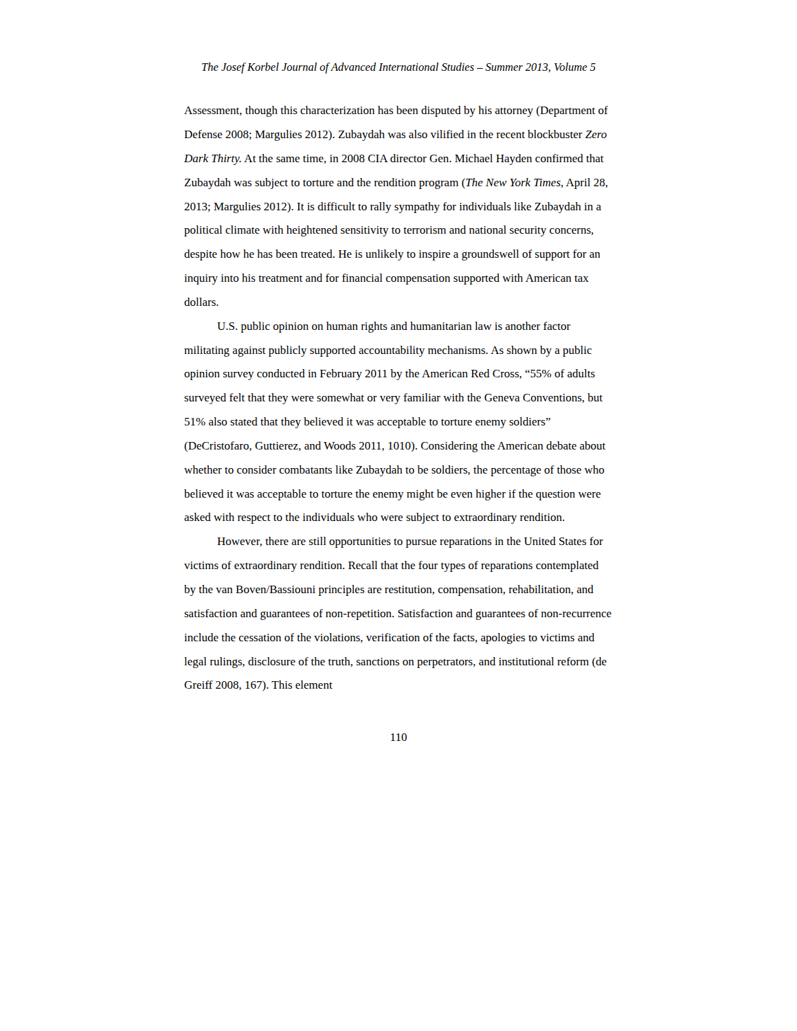The Josef Korbel Journal of Advanced International Studies – Summer 2013, Volume 5
Assessment, though this characterization has been disputed by his attorney (Department of Defense 2008; Margulies 2012). Zubaydah was also vilified in the recent blockbuster Zero Dark Thirty. At the same time, in 2008 CIA director Gen. Michael Hayden confirmed that Zubaydah was subject to torture and the rendition program (The New York Times, April 28, 2013; Margulies 2012). It is difficult to rally sympathy for individuals like Zubaydah in a political climate with heightened sensitivity to terrorism and national security concerns, despite how he has been treated. He is unlikely to inspire a groundswell of support for an inquiry into his treatment and for financial compensation supported with American tax dollars.
U.S. public opinion on human rights and humanitarian law is another factor militating against publicly supported accountability mechanisms. As shown by a public opinion survey conducted in February 2011 by the American Red Cross, “55% of adults surveyed felt that they were somewhat or very familiar with the Geneva Conventions, but 51% also stated that they believed it was acceptable to torture enemy soldiers” (DeCristofaro, Guttierez, and Woods 2011, 1010). Considering the American debate about whether to consider combatants like Zubaydah to be soldiers, the percentage of those who believed it was acceptable to torture the enemy might be even higher if the question were asked with respect to the individuals who were subject to extraordinary rendition.
However, there are still opportunities to pursue reparations in the United States for victims of extraordinary rendition. Recall that the four types of reparations contemplated by the van Boven/Bassiouni principles are restitution, compensation, rehabilitation, and satisfaction and guarantees of non-repetition. Satisfaction and guarantees of non-recurrence include the cessation of the violations, verification of the facts, apologies to victims and legal rulings, disclosure of the truth, sanctions on perpetrators, and institutional reform (de Greiff 2008, 167). This element
110